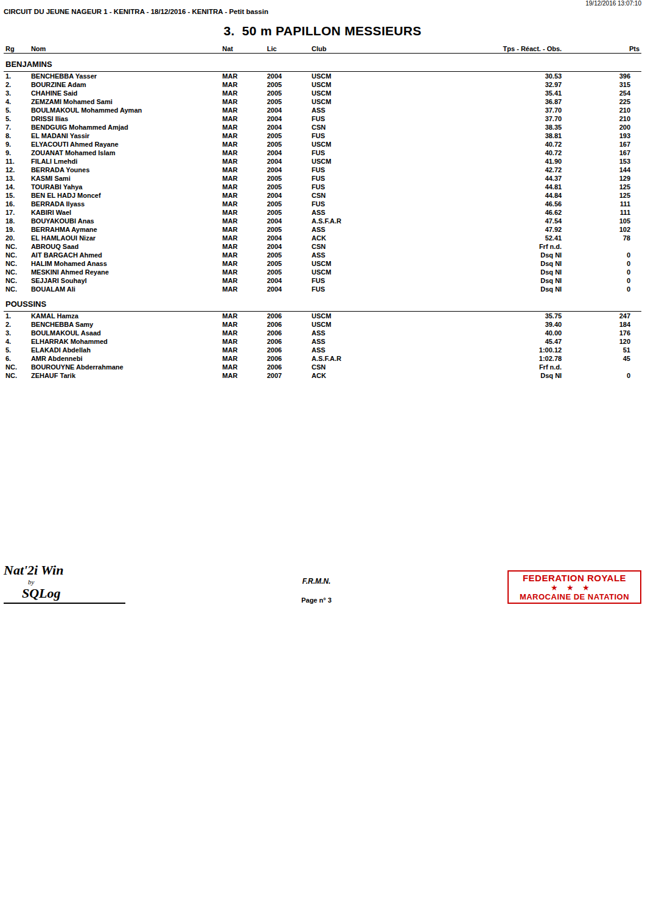19/12/2016 13:07:10
CIRCUIT DU JEUNE NAGEUR 1 - KENITRA - 18/12/2016 - KENITRA - Petit bassin
3. 50 m PAPILLON MESSIEURS
| Rg | Nom | Nat | Lic | Club | Tps - Réact. - Obs. | Pts |
| --- | --- | --- | --- | --- | --- | --- |
| BENJAMINS |
| 1. | BENCHEBBA Yasser | MAR | 2004 | USCM | 30.53 | 396 |
| 2. | BOURZINE Adam | MAR | 2005 | USCM | 32.97 | 315 |
| 3. | CHAHINE Said | MAR | 2005 | USCM | 35.41 | 254 |
| 4. | ZEMZAMI Mohamed Sami | MAR | 2005 | USCM | 36.87 | 225 |
| 5. | BOULMAKOUL Mohammed Ayman | MAR | 2004 | ASS | 37.70 | 210 |
| 5. | DRISSI Ilias | MAR | 2004 | FUS | 37.70 | 210 |
| 7. | BENDGUIG Mohammed Amjad | MAR | 2004 | CSN | 38.35 | 200 |
| 8. | EL MADANI Yassir | MAR | 2005 | FUS | 38.81 | 193 |
| 9. | ELYACOUTI Ahmed Rayane | MAR | 2005 | USCM | 40.72 | 167 |
| 9. | ZOUANAT Mohamed Islam | MAR | 2004 | FUS | 40.72 | 167 |
| 11. | FILALI Lmehdi | MAR | 2004 | USCM | 41.90 | 153 |
| 12. | BERRADA Younes | MAR | 2004 | FUS | 42.72 | 144 |
| 13. | KASMI Sami | MAR | 2005 | FUS | 44.37 | 129 |
| 14. | TOURABI Yahya | MAR | 2005 | FUS | 44.81 | 125 |
| 15. | BEN EL HADJ Moncef | MAR | 2004 | CSN | 44.84 | 125 |
| 16. | BERRADA Ilyass | MAR | 2005 | FUS | 46.56 | 111 |
| 17. | KABIRI Wael | MAR | 2005 | ASS | 46.62 | 111 |
| 18. | BOUYAKOUBI Anas | MAR | 2004 | A.S.F.A.R | 47.54 | 105 |
| 19. | BERRAHMA Aymane | MAR | 2005 | ASS | 47.92 | 102 |
| 20. | EL HAMLAOUI Nizar | MAR | 2004 | ACK | 52.41 | 78 |
| NC. | ABROUQ Saad | MAR | 2004 | CSN | Frf n.d. | |
| NC. | AIT BARGACH Ahmed | MAR | 2005 | ASS | Dsq NI | 0 |
| NC. | HALIM Mohamed Anass | MAR | 2005 | USCM | Dsq NI | 0 |
| NC. | MESKINI Ahmed Reyane | MAR | 2005 | USCM | Dsq NI | 0 |
| NC. | SEJJARI Souhayl | MAR | 2004 | FUS | Dsq NI | 0 |
| NC. | BOUALAM Ali | MAR | 2004 | FUS | Dsq NI | 0 |
| POUSSINS |
| 1. | KAMAL Hamza | MAR | 2006 | USCM | 35.75 | 247 |
| 2. | BENCHEBBA Samy | MAR | 2006 | USCM | 39.40 | 184 |
| 3. | BOULMAKOUL Asaad | MAR | 2006 | ASS | 40.00 | 176 |
| 4. | ELHARRAK Mohammed | MAR | 2006 | ASS | 45.47 | 120 |
| 5. | ELAKADI Abdellah | MAR | 2006 | ASS | 1:00.12 | 51 |
| 6. | AMR Abdennebi | MAR | 2006 | A.S.F.A.R | 1:02.78 | 45 |
| NC. | BOUROUYNE Abderrahmane | MAR | 2006 | CSN | Frf n.d. | |
| NC. | ZEHAUF Tarik | MAR | 2007 | ACK | Dsq NI | 0 |
Nat'2i Win
by
SQLog
F.R.M.N.
Page n° 3
FEDERATION ROYALE
★★★
MAROCAINE DE NATATION